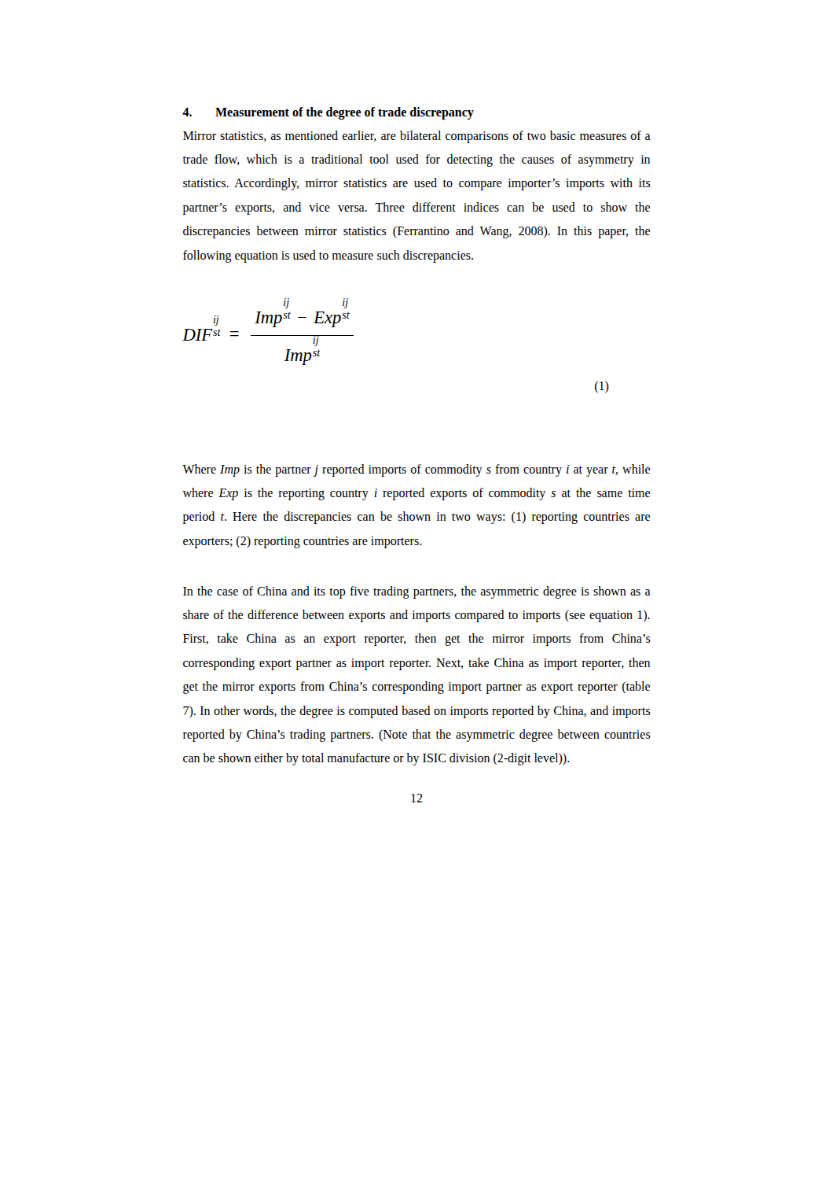4. Measurement of the degree of trade discrepancy
Mirror statistics, as mentioned earlier, are bilateral comparisons of two basic measures of a trade flow, which is a traditional tool used for detecting the causes of asymmetry in statistics. Accordingly, mirror statistics are used to compare importer’s imports with its partner’s exports, and vice versa. Three different indices can be used to show the discrepancies between mirror statistics (Ferrantino and Wang, 2008). In this paper, the following equation is used to measure such discrepancies.
DIF ij st = Imp ij st − Exp ij st Imp ij st (1)
Where Imp is the partner j reported imports of commodity s from country i at year t, while where Exp is the reporting country i reported exports of commodity s at the same time period t. Here the discrepancies can be shown in two ways: (1) reporting countries are exporters; (2) reporting countries are importers.
In the case of China and its top five trading partners, the asymmetric degree is shown as a share of the difference between exports and imports compared to imports (see equation 1). First, take China as an export reporter, then get the mirror imports from China’s corresponding export partner as import reporter. Next, take China as import reporter, then get the mirror exports from China’s corresponding import partner as export reporter (table 7). In other words, the degree is computed based on imports reported by China, and imports reported by China’s trading partners. (Note that the asymmetric degree between countries can be shown either by total manufacture or by ISIC division (2-digit level)).
12